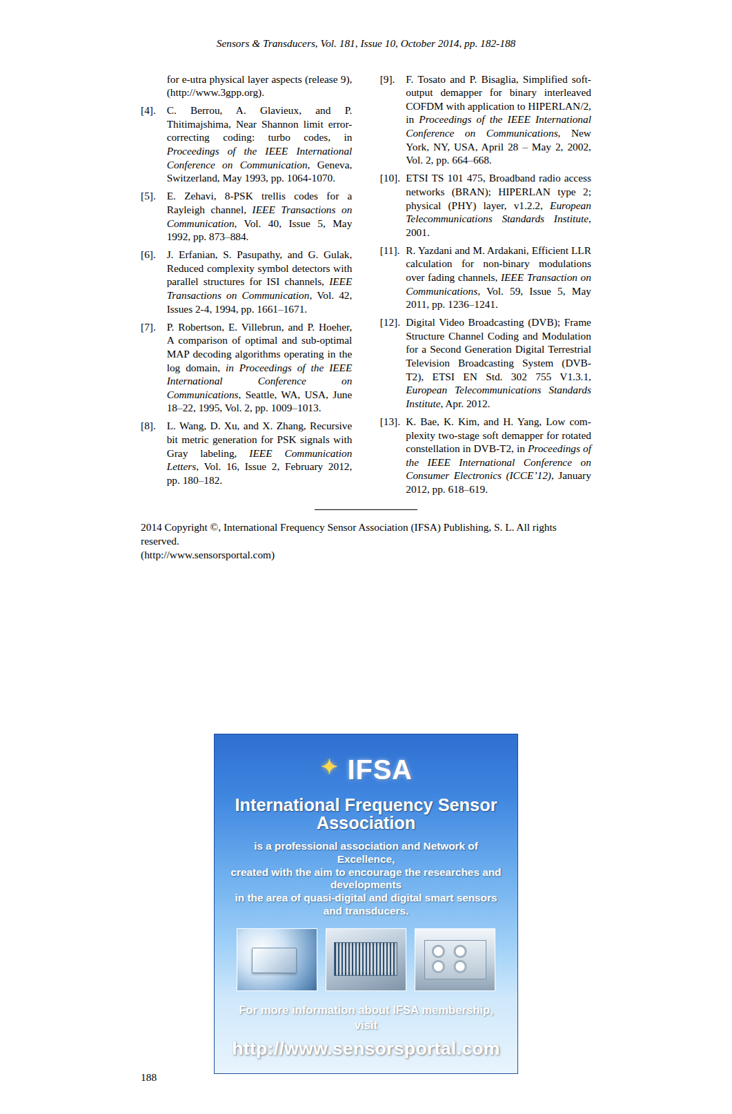Sensors & Transducers, Vol. 181, Issue 10, October 2014, pp. 182-188
for e-utra physical layer aspects (release 9), (http://www.3gpp.org).
[4]. C. Berrou, A. Glavieux, and P. Thitimajshima, Near Shannon limit error-correcting coding: turbo codes, in Proceedings of the IEEE International Conference on Communication, Geneva, Switzerland, May 1993, pp. 1064-1070.
[5]. E. Zehavi, 8-PSK trellis codes for a Rayleigh channel, IEEE Transactions on Communication, Vol. 40, Issue 5, May 1992, pp. 873–884.
[6]. J. Erfanian, S. Pasupathy, and G. Gulak, Reduced complexity symbol detectors with parallel structures for ISI channels, IEEE Transactions on Communication, Vol. 42, Issues 2-4, 1994, pp. 1661–1671.
[7]. P. Robertson, E. Villebrun, and P. Hoeher, A comparison of optimal and sub-optimal MAP decoding algorithms operating in the log domain, in Proceedings of the IEEE International Conference on Communications, Seattle, WA, USA, June 18–22, 1995, Vol. 2, pp. 1009–1013.
[8]. L. Wang, D. Xu, and X. Zhang, Recursive bit metric generation for PSK signals with Gray labeling, IEEE Communication Letters, Vol. 16, Issue 2, February 2012, pp. 180–182.
[9]. F. Tosato and P. Bisaglia, Simplified soft-output demapper for binary interleaved COFDM with application to HIPERLAN/2, in Proceedings of the IEEE International Conference on Communications, New York, NY, USA, April 28 – May 2, 2002, Vol. 2, pp. 664–668.
[10]. ETSI TS 101 475, Broadband radio access networks (BRAN); HIPERLAN type 2; physical (PHY) layer, v1.2.2, European Telecommunications Standards Institute, 2001.
[11]. R. Yazdani and M. Ardakani, Efficient LLR calculation for non-binary modulations over fading channels, IEEE Transaction on Communications, Vol. 59, Issue 5, May 2011, pp. 1236–1241.
[12]. Digital Video Broadcasting (DVB); Frame Structure Channel Coding and Modulation for a Second Generation Digital Terrestrial Television Broadcasting System (DVB-T2), ETSI EN Std. 302 755 V1.3.1, European Telecommunications Standards Institute, Apr. 2012.
[13]. K. Bae, K. Kim, and H. Yang, Low complexity two-stage soft demapper for rotated constellation in DVB-T2, in Proceedings of the IEEE International Conference on Consumer Electronics (ICCE’12), January 2012, pp. 618–619.
2014 Copyright ©, International Frequency Sensor Association (IFSA) Publishing, S. L. All rights reserved.
(http://www.sensorsportal.com)
IFSA
International Frequency Sensor Association
is a professional association and Network of Excellence,
created with the aim to encourage the researches and developments
in the area of quasi-digital and digital smart sensors and transducers.
For more information about IFSA membership, visit
http://www.sensorsportal.com
188